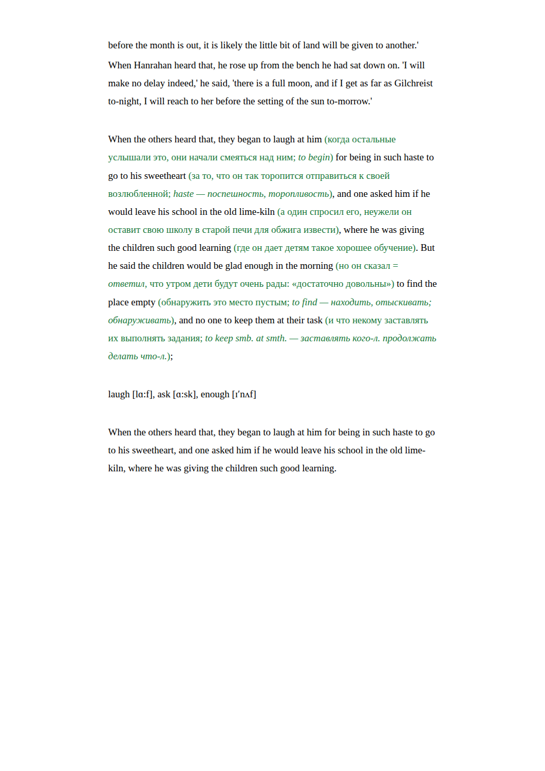before the month is out, it is likely the little bit of land will be given to another.'
When Hanrahan heard that, he rose up from the bench he had sat down on. 'I will make no delay indeed,' he said, 'there is a full moon, and if I get as far as Gilchreist to-night, I will reach to her before the setting of the sun to-morrow.'
When the others heard that, they began to laugh at him (когда остальные услышали это, они начали смеяться над ним; to begin) for being in such haste to go to his sweetheart (за то, что он так торопится отправиться к своей возлюбленной; haste — поспешность, торопливость), and one asked him if he would leave his school in the old lime-kiln (а один спросил его, неужели он оставит свою школу в старой печи для обжига извести), where he was giving the children such good learning (где он дает детям такое хорошее обучение). But he said the children would be glad enough in the morning (но он сказал = ответил, что утром дети будут очень рады: «достаточно довольны») to find the place empty (обнаружить это место пустым; to find — находить, отыскивать; обнаруживать), and no one to keep them at their task (и что некому заставлять их выполнять задания; to keep smb. at smth. — заставлять кого-л. продолжать делать что-л.);
laugh [lɑ:f], ask [ɑ:sk], enough [ɪ′nʌf]
When the others heard that, they began to laugh at him for being in such haste to go to his sweetheart, and one asked him if he would leave his school in the old lime-kiln, where he was giving the children such good learning.